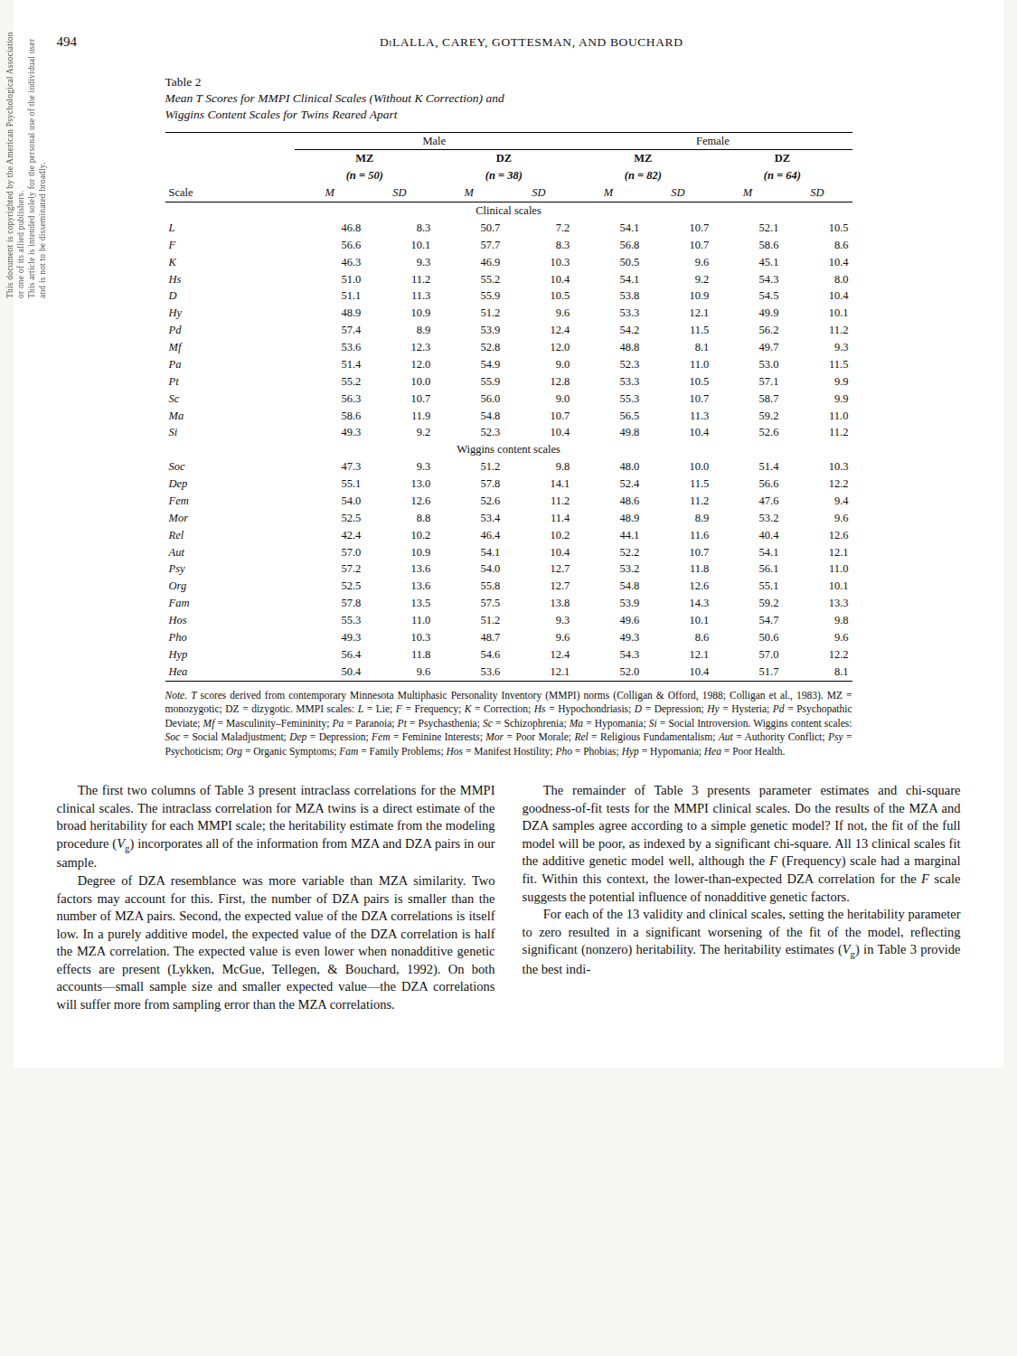This document is copyrighted by the American Psychological Association or one of its allied publishers.
This article is intended solely for the personal use of the individual user and is not to be disseminated broadly.
494
DiLALLA, CAREY, GOTTESMAN, AND BOUCHARD
Table 2
Mean T Scores for MMPI Clinical Scales (Without K Correction) and
Wiggins Content Scales for Twins Reared Apart
| | Male | Female |
| --- | --- | --- |
| | MZ | DZ | MZ | DZ |
| | ( n = 50) | ( n = 38) | ( n = 82) | ( n = 64) |
| Scale | M | SD | M | SD | M | SD | M | SD |
| Clinical scales |
| L | 46.8 | 8.3 | 50.7 | 7.2 | 54.1 | 10.7 | 52.1 | 10.5 |
| F | 56.6 | 10.1 | 57.7 | 8.3 | 56.8 | 10.7 | 58.6 | 8.6 |
| K | 46.3 | 9.3 | 46.9 | 10.3 | 50.5 | 9.6 | 45.1 | 10.4 |
| Hs | 51.0 | 11.2 | 55.2 | 10.4 | 54.1 | 9.2 | 54.3 | 8.0 |
| D | 51.1 | 11.3 | 55.9 | 10.5 | 53.8 | 10.9 | 54.5 | 10.4 |
| Hy | 48.9 | 10.9 | 51.2 | 9.6 | 53.3 | 12.1 | 49.9 | 10.1 |
| Pd | 57.4 | 8.9 | 53.9 | 12.4 | 54.2 | 11.5 | 56.2 | 11.2 |
| Mf | 53.6 | 12.3 | 52.8 | 12.0 | 48.8 | 8.1 | 49.7 | 9.3 |
| Pa | 51.4 | 12.0 | 54.9 | 9.0 | 52.3 | 11.0 | 53.0 | 11.5 |
| Pt | 55.2 | 10.0 | 55.9 | 12.8 | 53.3 | 10.5 | 57.1 | 9.9 |
| Sc | 56.3 | 10.7 | 56.0 | 9.0 | 55.3 | 10.7 | 58.7 | 9.9 |
| Ma | 58.6 | 11.9 | 54.8 | 10.7 | 56.5 | 11.3 | 59.2 | 11.0 |
| Si | 49.3 | 9.2 | 52.3 | 10.4 | 49.8 | 10.4 | 52.6 | 11.2 |
| Wiggins content scales |
| Soc | 47.3 | 9.3 | 51.2 | 9.8 | 48.0 | 10.0 | 51.4 | 10.3 |
| Dep | 55.1 | 13.0 | 57.8 | 14.1 | 52.4 | 11.5 | 56.6 | 12.2 |
| Fem | 54.0 | 12.6 | 52.6 | 11.2 | 48.6 | 11.2 | 47.6 | 9.4 |
| Mor | 52.5 | 8.8 | 53.4 | 11.4 | 48.9 | 8.9 | 53.2 | 9.6 |
| Rel | 42.4 | 10.2 | 46.4 | 10.2 | 44.1 | 11.6 | 40.4 | 12.6 |
| Aut | 57.0 | 10.9 | 54.1 | 10.4 | 52.2 | 10.7 | 54.1 | 12.1 |
| Psy | 57.2 | 13.6 | 54.0 | 12.7 | 53.2 | 11.8 | 56.1 | 11.0 |
| Org | 52.5 | 13.6 | 55.8 | 12.7 | 54.8 | 12.6 | 55.1 | 10.1 |
| Fam | 57.8 | 13.5 | 57.5 | 13.8 | 53.9 | 14.3 | 59.2 | 13.3 |
| Hos | 55.3 | 11.0 | 51.2 | 9.3 | 49.6 | 10.1 | 54.7 | 9.8 |
| Pho | 49.3 | 10.3 | 48.7 | 9.6 | 49.3 | 8.6 | 50.6 | 9.6 |
| Hyp | 56.4 | 11.8 | 54.6 | 12.4 | 54.3 | 12.1 | 57.0 | 12.2 |
| Hea | 50.4 | 9.6 | 53.6 | 12.1 | 52.0 | 10.4 | 51.7 | 8.1 |
Note. T scores derived from contemporary Minnesota Multiphasic Personality Inventory (MMPI) norms (Colligan & Offord, 1988; Colligan et al., 1983). MZ = monozygotic; DZ = dizygotic. MMPI scales: L = Lie; F = Frequency; K = Correction; Hs = Hypochondriasis; D = Depression; Hy = Hysteria; Pd = Psychopathic Deviate; Mf = Masculinity–Femininity; Pa = Paranoia; Pt = Psychasthenia; Sc = Schizophrenia; Ma = Hypomania; Si = Social Introversion. Wiggins content scales: Soc = Social Maladjustment; Dep = Depression; Fem = Feminine Interests; Mor = Poor Morale; Rel = Religious Fundamentalism; Aut = Authority Conflict; Psy = Psychoticism; Org = Organic Symptoms; Fam = Family Problems; Hos = Manifest Hostility; Pho = Phobias; Hyp = Hypomania; Hea = Poor Health.
The first two columns of Table 3 present intraclass correlations for the MMPI clinical scales. The intraclass correlation for MZA twins is a direct estimate of the broad heritability for each MMPI scale; the heritability estimate from the modeling procedure (Vg) incorporates all of the information from MZA and DZA pairs in our sample.
Degree of DZA resemblance was more variable than MZA similarity. Two factors may account for this. First, the number of DZA pairs is smaller than the number of MZA pairs. Second, the expected value of the DZA correlations is itself low. In a purely additive model, the expected value of the DZA correlation is half the MZA correlation. The expected value is even lower when nonadditive genetic effects are present (Lykken, McGue, Tellegen, & Bouchard, 1992). On both accounts—small sample size and smaller expected value—the DZA correlations will suffer more from sampling error than the MZA correlations.
The remainder of Table 3 presents parameter estimates and chi-square goodness-of-fit tests for the MMPI clinical scales. Do the results of the MZA and DZA samples agree according to a simple genetic model? If not, the fit of the full model will be poor, as indexed by a significant chi-square. All 13 clinical scales fit the additive genetic model well, although the F (Frequency) scale had a marginal fit. Within this context, the lower-than-expected DZA correlation for the F scale suggests the potential influence of nonadditive genetic factors.
For each of the 13 validity and clinical scales, setting the heritability parameter to zero resulted in a significant worsening of the fit of the model, reflecting significant (nonzero) heritability. The heritability estimates (Vg) in Table 3 provide the best indi-